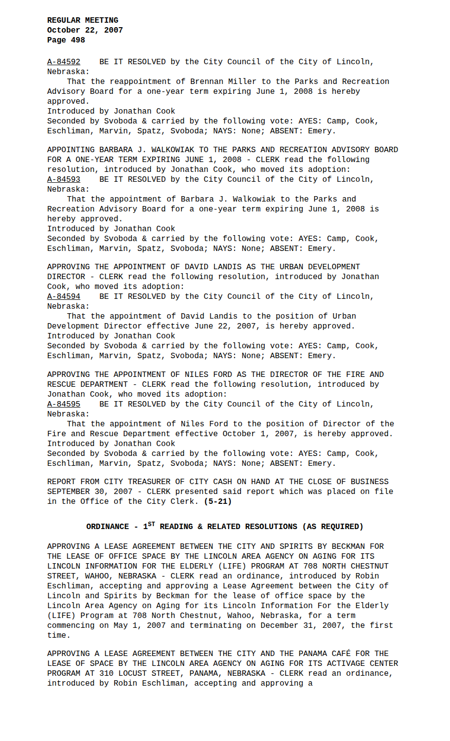REGULAR MEETING
October 22, 2007
Page 498
A-84592 BE IT RESOLVED by the City Council of the City of Lincoln, Nebraska:
That the reappointment of Brennan Miller to the Parks and Recreation Advisory Board for a one-year term expiring June 1, 2008 is hereby approved.
Introduced by Jonathan Cook
Seconded by Svoboda & carried by the following vote: AYES: Camp, Cook, Eschliman, Marvin, Spatz, Svoboda; NAYS: None; ABSENT: Emery.
APPOINTING BARBARA J. WALKOWIAK TO THE PARKS AND RECREATION ADVISORY BOARD FOR A ONE-YEAR TERM EXPIRING JUNE 1, 2008 - CLERK read the following resolution, introduced by Jonathan Cook, who moved its adoption:
A-84593 BE IT RESOLVED by the City Council of the City of Lincoln, Nebraska:
That the appointment of Barbara J. Walkowiak to the Parks and Recreation Advisory Board for a one-year term expiring June 1, 2008 is hereby approved.
Introduced by Jonathan Cook
Seconded by Svoboda & carried by the following vote: AYES: Camp, Cook, Eschliman, Marvin, Spatz, Svoboda; NAYS: None; ABSENT: Emery.
APPROVING THE APPOINTMENT OF DAVID LANDIS AS THE URBAN DEVELOPMENT DIRECTOR - CLERK read the following resolution, introduced by Jonathan Cook, who moved its adoption:
A-84594 BE IT RESOLVED by the City Council of the City of Lincoln, Nebraska:
That the appointment of David Landis to the position of Urban Development Director effective June 22, 2007, is hereby approved.
Introduced by Jonathan Cook
Seconded by Svoboda & carried by the following vote: AYES: Camp, Cook, Eschliman, Marvin, Spatz, Svoboda; NAYS: None; ABSENT: Emery.
APPROVING THE APPOINTMENT OF NILES FORD AS THE DIRECTOR OF THE FIRE AND RESCUE DEPARTMENT - CLERK read the following resolution, introduced by Jonathan Cook, who moved its adoption:
A-84595 BE IT RESOLVED by the City Council of the City of Lincoln, Nebraska:
That the appointment of Niles Ford to the position of Director of the Fire and Rescue Department effective October 1, 2007, is hereby approved.
Introduced by Jonathan Cook
Seconded by Svoboda & carried by the following vote: AYES: Camp, Cook, Eschliman, Marvin, Spatz, Svoboda; NAYS: None; ABSENT: Emery.
REPORT FROM CITY TREASURER OF CITY CASH ON HAND AT THE CLOSE OF BUSINESS SEPTEMBER 30, 2007 - CLERK presented said report which was placed on file in the Office of the City Clerk. (5-21)
ORDINANCE - 1ST READING & RELATED RESOLUTIONS (AS REQUIRED)
APPROVING A LEASE AGREEMENT BETWEEN THE CITY AND SPIRITS BY BECKMAN FOR THE LEASE OF OFFICE SPACE BY THE LINCOLN AREA AGENCY ON AGING FOR ITS LINCOLN INFORMATION FOR THE ELDERLY (LIFE) PROGRAM AT 708 NORTH CHESTNUT STREET, WAHOO, NEBRASKA - CLERK read an ordinance, introduced by Robin Eschliman, accepting and approving a Lease Agreement between the City of Lincoln and Spirits by Beckman for the lease of office space by the Lincoln Area Agency on Aging for its Lincoln Information For the Elderly (LIFE) Program at 708 North Chestnut, Wahoo, Nebraska, for a term commencing on May 1, 2007 and terminating on December 31, 2007, the first time.
APPROVING A LEASE AGREEMENT BETWEEN THE CITY AND THE PANAMA CAFÉ FOR THE LEASE OF SPACE BY THE LINCOLN AREA AGENCY ON AGING FOR ITS ACTIVAGE CENTER PROGRAM AT 310 LOCUST STREET, PANAMA, NEBRASKA - CLERK read an ordinance, introduced by Robin Eschliman, accepting and approving a